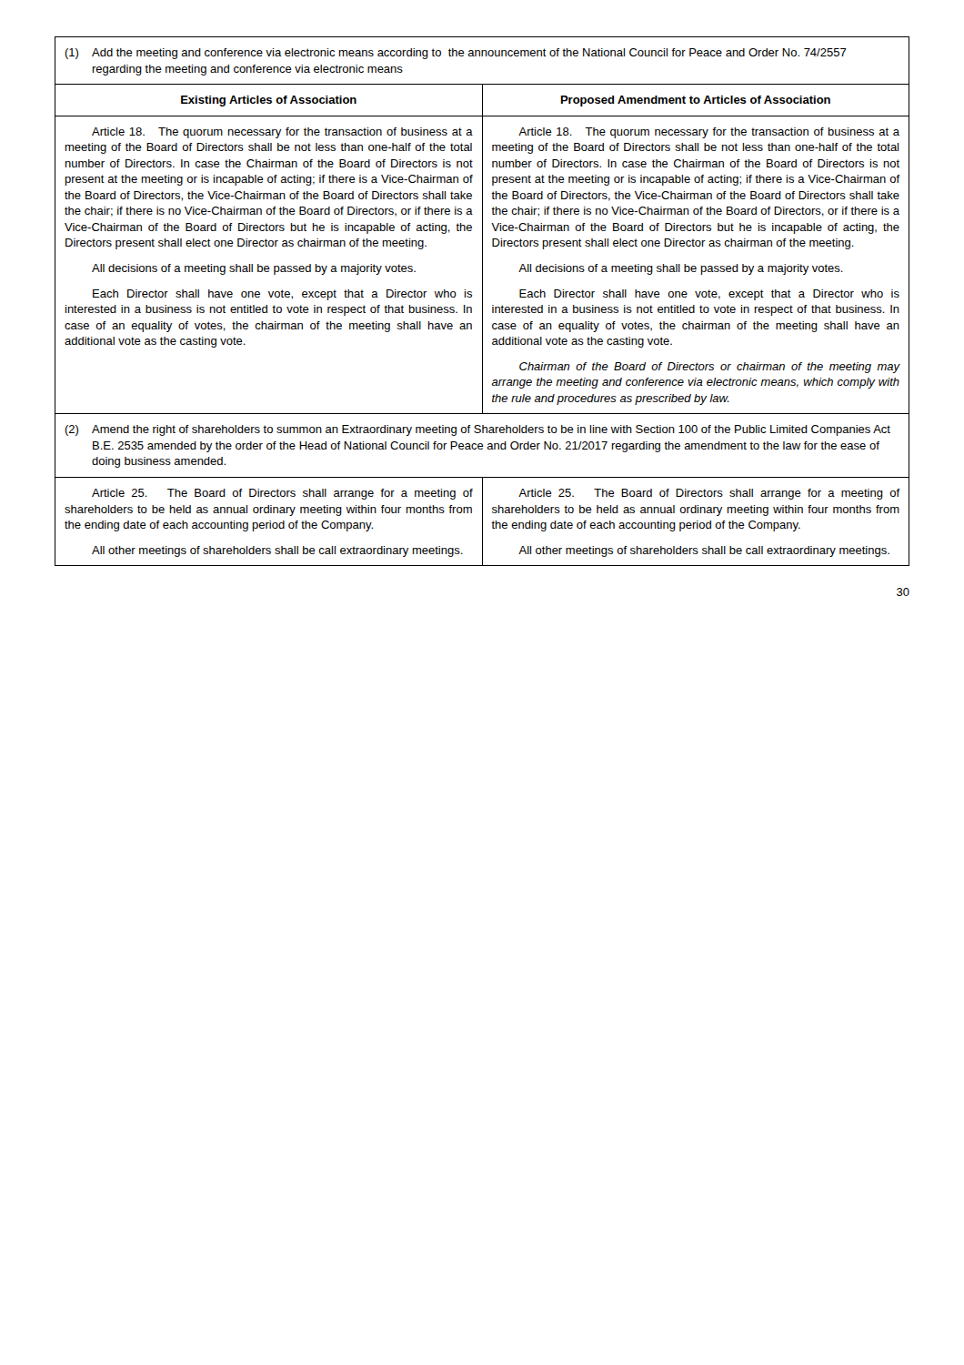| (1) Add the meeting and conference via electronic means according to the announcement of the National Council for Peace and Order No. 74/2557 regarding the meeting and conference via electronic means |
| Existing Articles of Association | Proposed Amendment to Articles of Association |
| Article 18. The quorum necessary for the transaction of business at a meeting of the Board of Directors shall be not less than one-half of the total number of Directors. In case the Chairman of the Board of Directors is not present at the meeting or is incapable of acting; if there is a Vice-Chairman of the Board of Directors, the Vice-Chairman of the Board of Directors shall take the chair; if there is no Vice-Chairman of the Board of Directors, or if there is a Vice-Chairman of the Board of Directors but he is incapable of acting, the Directors present shall elect one Director as chairman of the meeting. All decisions of a meeting shall be passed by a majority votes. Each Director shall have one vote, except that a Director who is interested in a business is not entitled to vote in respect of that business. In case of an equality of votes, the chairman of the meeting shall have an additional vote as the casting vote. | Article 18. The quorum necessary for the transaction of business at a meeting of the Board of Directors shall be not less than one-half of the total number of Directors. In case the Chairman of the Board of Directors is not present at the meeting or is incapable of acting; if there is a Vice-Chairman of the Board of Directors, the Vice-Chairman of the Board of Directors shall take the chair; if there is no Vice-Chairman of the Board of Directors, or if there is a Vice-Chairman of the Board of Directors but he is incapable of acting, the Directors present shall elect one Director as chairman of the meeting. All decisions of a meeting shall be passed by a majority votes. Each Director shall have one vote, except that a Director who is interested in a business is not entitled to vote in respect of that business. In case of an equality of votes, the chairman of the meeting shall have an additional vote as the casting vote. Chairman of the Board of Directors or chairman of the meeting may arrange the meeting and conference via electronic means, which comply with the rule and procedures as prescribed by law. |
| (2) Amend the right of shareholders to summon an Extraordinary meeting of Shareholders to be in line with Section 100 of the Public Limited Companies Act B.E. 2535 amended by the order of the Head of National Council for Peace and Order No. 21/2017 regarding the amendment to the law for the ease of doing business amended. |
| Article 25. The Board of Directors shall arrange for a meeting of shareholders to be held as annual ordinary meeting within four months from the ending date of each accounting period of the Company. All other meetings of shareholders shall be call extraordinary meetings. | Article 25. The Board of Directors shall arrange for a meeting of shareholders to be held as annual ordinary meeting within four months from the ending date of each accounting period of the Company. All other meetings of shareholders shall be call extraordinary meetings. |
30